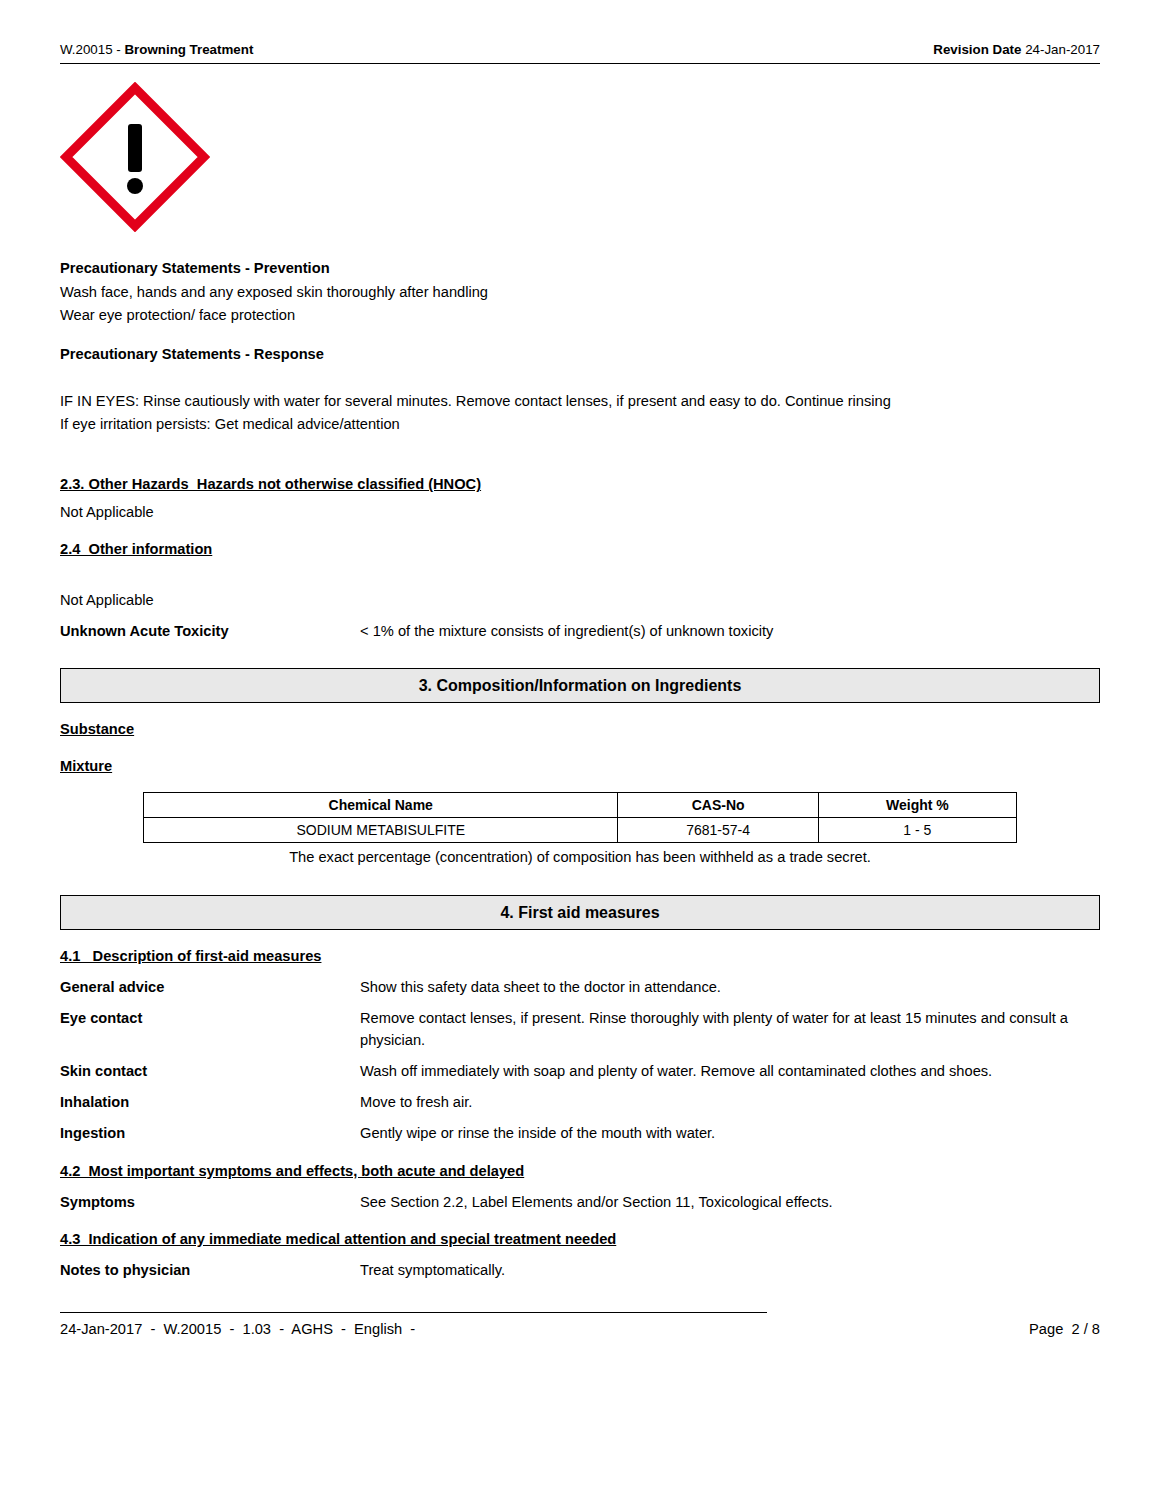W.20015 - Browning Treatment
Revision Date 24-Jan-2017
Precautionary Statements - Prevention
Wash face, hands and any exposed skin thoroughly after handling
Wear eye protection/ face protection
Precautionary Statements - Response
IF IN EYES: Rinse cautiously with water for several minutes. Remove contact lenses, if present and easy to do. Continue rinsing
If eye irritation persists: Get medical advice/attention
2.3. Other Hazards Hazards not otherwise classified (HNOC)
Not Applicable
2.4 Other information
Not Applicable
Unknown Acute Toxicity
< 1% of the mixture consists of ingredient(s) of unknown toxicity
3. Composition/Information on Ingredients
Substance
Mixture
| Chemical Name | CAS-No | Weight % |
| --- | --- | --- |
| SODIUM METABISULFITE | 7681-57-4 | 1 - 5 |
The exact percentage (concentration) of composition has been withheld as a trade secret.
4. First aid measures
4.1 Description of first-aid measures
General advice
Show this safety data sheet to the doctor in attendance.
Eye contact
Remove contact lenses, if present. Rinse thoroughly with plenty of water for at least 15 minutes and consult a physician.
Skin contact
Wash off immediately with soap and plenty of water. Remove all contaminated clothes and shoes.
Inhalation
Move to fresh air.
Ingestion
Gently wipe or rinse the inside of the mouth with water.
4.2 Most important symptoms and effects, both acute and delayed
Symptoms
See Section 2.2, Label Elements and/or Section 11, Toxicological effects.
4.3 Indication of any immediate medical attention and special treatment needed
Notes to physician
Treat symptomatically.
24-Jan-2017 - W.20015 - 1.03 - AGHS - English -
Page 2 / 8